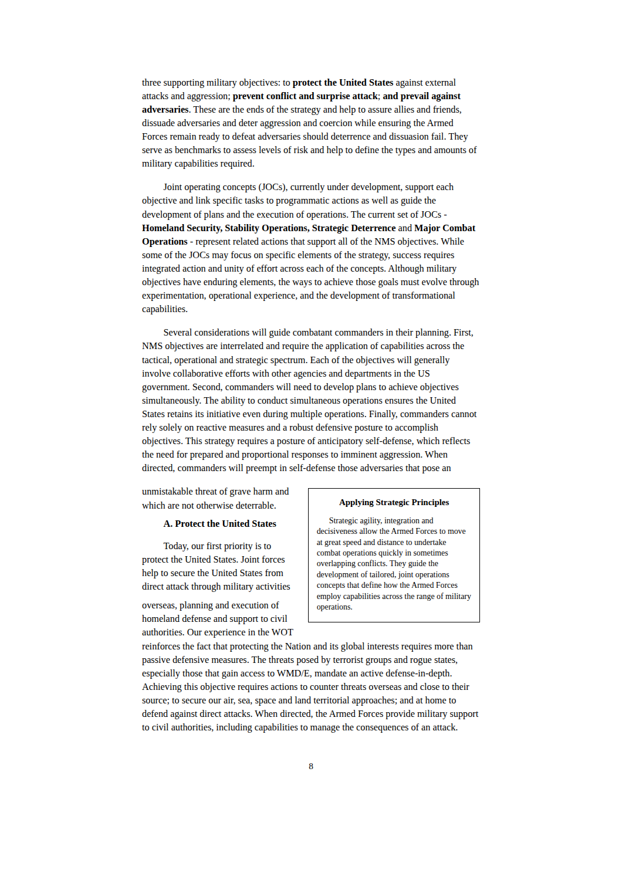three supporting military objectives: to protect the United States against external attacks and aggression; prevent conflict and surprise attack; and prevail against adversaries. These are the ends of the strategy and help to assure allies and friends, dissuade adversaries and deter aggression and coercion while ensuring the Armed Forces remain ready to defeat adversaries should deterrence and dissuasion fail. They serve as benchmarks to assess levels of risk and help to define the types and amounts of military capabilities required.
Joint operating concepts (JOCs), currently under development, support each objective and link specific tasks to programmatic actions as well as guide the development of plans and the execution of operations. The current set of JOCs - Homeland Security, Stability Operations, Strategic Deterrence and Major Combat Operations - represent related actions that support all of the NMS objectives. While some of the JOCs may focus on specific elements of the strategy, success requires integrated action and unity of effort across each of the concepts. Although military objectives have enduring elements, the ways to achieve those goals must evolve through experimentation, operational experience, and the development of transformational capabilities.
Several considerations will guide combatant commanders in their planning. First, NMS objectives are interrelated and require the application of capabilities across the tactical, operational and strategic spectrum. Each of the objectives will generally involve collaborative efforts with other agencies and departments in the US government. Second, commanders will need to develop plans to achieve objectives simultaneously. The ability to conduct simultaneous operations ensures the United States retains its initiative even during multiple operations. Finally, commanders cannot rely solely on reactive measures and a robust defensive posture to accomplish objectives. This strategy requires a posture of anticipatory self-defense, which reflects the need for prepared and proportional responses to imminent aggression. When directed, commanders will preempt in self-defense those adversaries that pose an
Applying Strategic Principles
Strategic agility, integration and decisiveness allow the Armed Forces to move at great speed and distance to undertake combat operations quickly in sometimes overlapping conflicts. They guide the development of tailored, joint operations concepts that define how the Armed Forces employ capabilities across the range of military operations.
unmistakable threat of grave harm and which are not otherwise deterrable.
A. Protect the United States
Today, our first priority is to protect the United States. Joint forces help to secure the United States from direct attack through military activities
overseas, planning and execution of homeland defense and support to civil authorities. Our experience in the WOT reinforces the fact that protecting the Nation and its global interests requires more than passive defensive measures. The threats posed by terrorist groups and rogue states, especially those that gain access to WMD/E, mandate an active defense-in-depth. Achieving this objective requires actions to counter threats overseas and close to their source; to secure our air, sea, space and land territorial approaches; and at home to defend against direct attacks. When directed, the Armed Forces provide military support to civil authorities, including capabilities to manage the consequences of an attack.
8